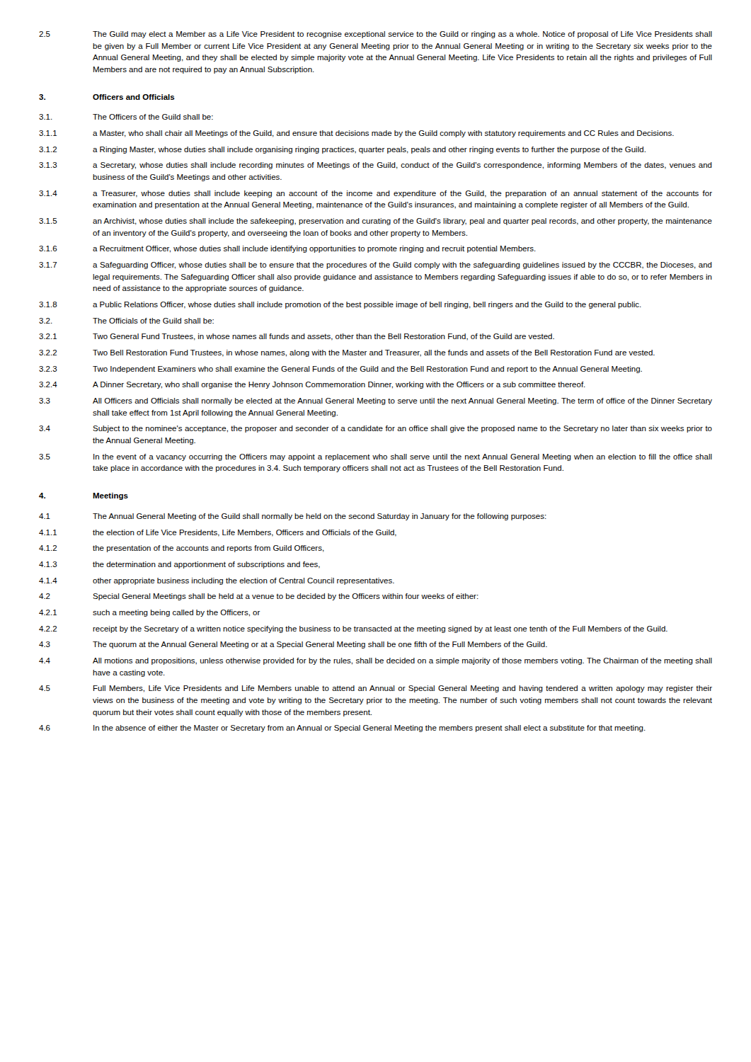2.5
The Guild may elect a Member as a Life Vice President to recognise exceptional service to the Guild or ringing as a whole. Notice of proposal of Life Vice Presidents shall be given by a Full Member or current Life Vice President at any General Meeting prior to the Annual General Meeting or in writing to the Secretary six weeks prior to the Annual General Meeting, and they shall be elected by simple majority vote at the Annual General Meeting. Life Vice Presidents to retain all the rights and privileges of Full Members and are not required to pay an Annual Subscription.
3. Officers and Officials
3.1.
The Officers of the Guild shall be:
3.1.1
a Master, who shall chair all Meetings of the Guild, and ensure that decisions made by the Guild comply with statutory requirements and CC Rules and Decisions.
3.1.2
a Ringing Master, whose duties shall include organising ringing practices, quarter peals, peals and other ringing events to further the purpose of the Guild.
3.1.3
a Secretary, whose duties shall include recording minutes of Meetings of the Guild, conduct of the Guild's correspondence, informing Members of the dates, venues and business of the Guild's Meetings and other activities.
3.1.4
a Treasurer, whose duties shall include keeping an account of the income and expenditure of the Guild, the preparation of an annual statement of the accounts for examination and presentation at the Annual General Meeting, maintenance of the Guild's insurances, and maintaining a complete register of all Members of the Guild.
3.1.5
an Archivist, whose duties shall include the safekeeping, preservation and curating of the Guild's library, peal and quarter peal records, and other property, the maintenance of an inventory of the Guild's property, and overseeing the loan of books and other property to Members.
3.1.6
a Recruitment Officer, whose duties shall include identifying opportunities to promote ringing and recruit potential Members.
3.1.7
a Safeguarding Officer, whose duties shall be to ensure that the procedures of the Guild comply with the safeguarding guidelines issued by the CCCBR, the Dioceses, and legal requirements. The Safeguarding Officer shall also provide guidance and assistance to Members regarding Safeguarding issues if able to do so, or to refer Members in need of assistance to the appropriate sources of guidance.
3.1.8
a Public Relations Officer, whose duties shall include promotion of the best possible image of bell ringing, bell ringers and the Guild to the general public.
3.2.
The Officials of the Guild shall be:
3.2.1
Two General Fund Trustees, in whose names all funds and assets, other than the Bell Restoration Fund, of the Guild are vested.
3.2.2
Two Bell Restoration Fund Trustees, in whose names, along with the Master and Treasurer, all the funds and assets of the Bell Restoration Fund are vested.
3.2.3
Two Independent Examiners who shall examine the General Funds of the Guild and the Bell Restoration Fund and report to the Annual General Meeting.
3.2.4
A Dinner Secretary, who shall organise the Henry Johnson Commemoration Dinner, working with the Officers or a sub committee thereof.
3.3
All Officers and Officials shall normally be elected at the Annual General Meeting to serve until the next Annual General Meeting. The term of office of the Dinner Secretary shall take effect from 1st April following the Annual General Meeting.
3.4
Subject to the nominee's acceptance, the proposer and seconder of a candidate for an office shall give the proposed name to the Secretary no later than six weeks prior to the Annual General Meeting.
3.5
In the event of a vacancy occurring the Officers may appoint a replacement who shall serve until the next Annual General Meeting when an election to fill the office shall take place in accordance with the procedures in 3.4. Such temporary officers shall not act as Trustees of the Bell Restoration Fund.
4. Meetings
4.1
The Annual General Meeting of the Guild shall normally be held on the second Saturday in January for the following purposes:
4.1.1
the election of Life Vice Presidents, Life Members, Officers and Officials of the Guild,
4.1.2
the presentation of the accounts and reports from Guild Officers,
4.1.3
the determination and apportionment of subscriptions and fees,
4.1.4
other appropriate business including the election of Central Council representatives.
4.2
Special General Meetings shall be held at a venue to be decided by the Officers within four weeks of either:
4.2.1
such a meeting being called by the Officers, or
4.2.2
receipt by the Secretary of a written notice specifying the business to be transacted at the meeting signed by at least one tenth of the Full Members of the Guild.
4.3
The quorum at the Annual General Meeting or at a Special General Meeting shall be one fifth of the Full Members of the Guild.
4.4
All motions and propositions, unless otherwise provided for by the rules, shall be decided on a simple majority of those members voting. The Chairman of the meeting shall have a casting vote.
4.5
Full Members, Life Vice Presidents and Life Members unable to attend an Annual or Special General Meeting and having tendered a written apology may register their views on the business of the meeting and vote by writing to the Secretary prior to the meeting. The number of such voting members shall not count towards the relevant quorum but their votes shall count equally with those of the members present.
4.6
In the absence of either the Master or Secretary from an Annual or Special General Meeting the members present shall elect a substitute for that meeting.